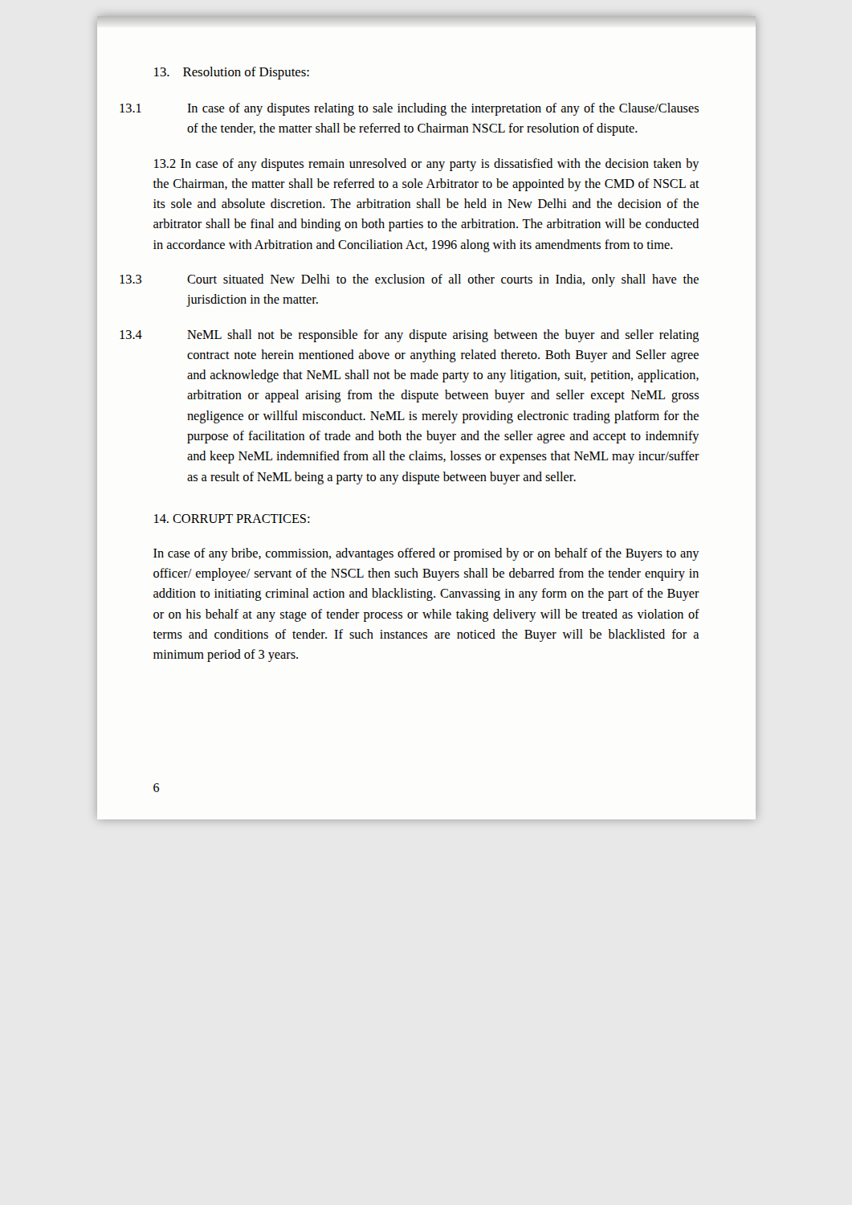13. Resolution of Disputes:
13.1 In case of any disputes relating to sale including the interpretation of any of the Clause/Clauses of the tender, the matter shall be referred to Chairman NSCL for resolution of dispute.
13.2 In case of any disputes remain unresolved or any party is dissatisfied with the decision taken by the Chairman, the matter shall be referred to a sole Arbitrator to be appointed by the CMD of NSCL at its sole and absolute discretion. The arbitration shall be held in New Delhi and the decision of the arbitrator shall be final and binding on both parties to the arbitration. The arbitration will be conducted in accordance with Arbitration and Conciliation Act, 1996 along with its amendments from to time.
13.3 Court situated New Delhi to the exclusion of all other courts in India, only shall have the jurisdiction in the matter.
13.4 NeML shall not be responsible for any dispute arising between the buyer and seller relating contract note herein mentioned above or anything related thereto. Both Buyer and Seller agree and acknowledge that NeML shall not be made party to any litigation, suit, petition, application, arbitration or appeal arising from the dispute between buyer and seller except NeML gross negligence or willful misconduct. NeML is merely providing electronic trading platform for the purpose of facilitation of trade and both the buyer and the seller agree and accept to indemnify and keep NeML indemnified from all the claims, losses or expenses that NeML may incur/suffer as a result of NeML being a party to any dispute between buyer and seller.
14. CORRUPT PRACTICES:
In case of any bribe, commission, advantages offered or promised by or on behalf of the Buyers to any officer/ employee/ servant of the NSCL then such Buyers shall be debarred from the tender enquiry in addition to initiating criminal action and blacklisting. Canvassing in any form on the part of the Buyer or on his behalf at any stage of tender process or while taking delivery will be treated as violation of terms and conditions of tender. If such instances are noticed the Buyer will be blacklisted for a minimum period of 3 years.
6